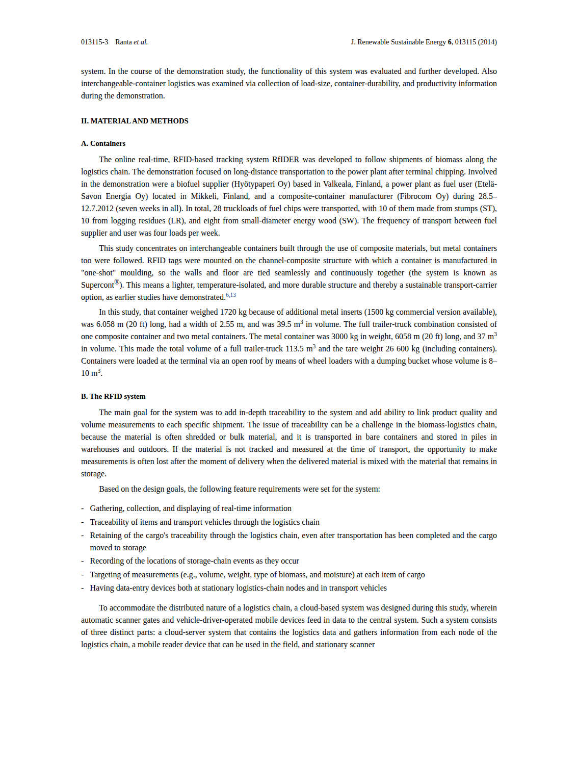013115-3 Ranta et al. J. Renewable Sustainable Energy 6, 013115 (2014)
system. In the course of the demonstration study, the functionality of this system was evaluated and further developed. Also interchangeable-container logistics was examined via collection of load-size, container-durability, and productivity information during the demonstration.
II. MATERIAL AND METHODS
A. Containers
The online real-time, RFID-based tracking system RfIDER was developed to follow shipments of biomass along the logistics chain. The demonstration focused on long-distance transportation to the power plant after terminal chipping. Involved in the demonstration were a biofuel supplier (Hyötypaperi Oy) based in Valkeala, Finland, a power plant as fuel user (Etelä-Savon Energia Oy) located in Mikkeli, Finland, and a composite-container manufacturer (Fibrocom Oy) during 28.5–12.7.2012 (seven weeks in all). In total, 28 truckloads of fuel chips were transported, with 10 of them made from stumps (ST), 10 from logging residues (LR), and eight from small-diameter energy wood (SW). The frequency of transport between fuel supplier and user was four loads per week.
This study concentrates on interchangeable containers built through the use of composite materials, but metal containers too were followed. RFID tags were mounted on the channel-composite structure with which a container is manufactured in "one-shot" moulding, so the walls and floor are tied seamlessly and continuously together (the system is known as Supercont®). This means a lighter, temperature-isolated, and more durable structure and thereby a sustainable transport-carrier option, as earlier studies have demonstrated.6,13
In this study, that container weighed 1720 kg because of additional metal inserts (1500 kg commercial version available), was 6.058 m (20 ft) long, had a width of 2.55 m, and was 39.5 m3 in volume. The full trailer-truck combination consisted of one composite container and two metal containers. The metal container was 3000 kg in weight, 6058 m (20 ft) long, and 37 m3 in volume. This made the total volume of a full trailer-truck 113.5 m3 and the tare weight 26 600 kg (including containers). Containers were loaded at the terminal via an open roof by means of wheel loaders with a dumping bucket whose volume is 8–10 m3.
B. The RFID system
The main goal for the system was to add in-depth traceability to the system and add ability to link product quality and volume measurements to each specific shipment. The issue of traceability can be a challenge in the biomass-logistics chain, because the material is often shredded or bulk material, and it is transported in bare containers and stored in piles in warehouses and outdoors. If the material is not tracked and measured at the time of transport, the opportunity to make measurements is often lost after the moment of delivery when the delivered material is mixed with the material that remains in storage.
Based on the design goals, the following feature requirements were set for the system:
Gathering, collection, and displaying of real-time information
Traceability of items and transport vehicles through the logistics chain
Retaining of the cargo's traceability through the logistics chain, even after transportation has been completed and the cargo moved to storage
Recording of the locations of storage-chain events as they occur
Targeting of measurements (e.g., volume, weight, type of biomass, and moisture) at each item of cargo
Having data-entry devices both at stationary logistics-chain nodes and in transport vehicles
To accommodate the distributed nature of a logistics chain, a cloud-based system was designed during this study, wherein automatic scanner gates and vehicle-driver-operated mobile devices feed in data to the central system. Such a system consists of three distinct parts: a cloud-server system that contains the logistics data and gathers information from each node of the logistics chain, a mobile reader device that can be used in the field, and stationary scanner